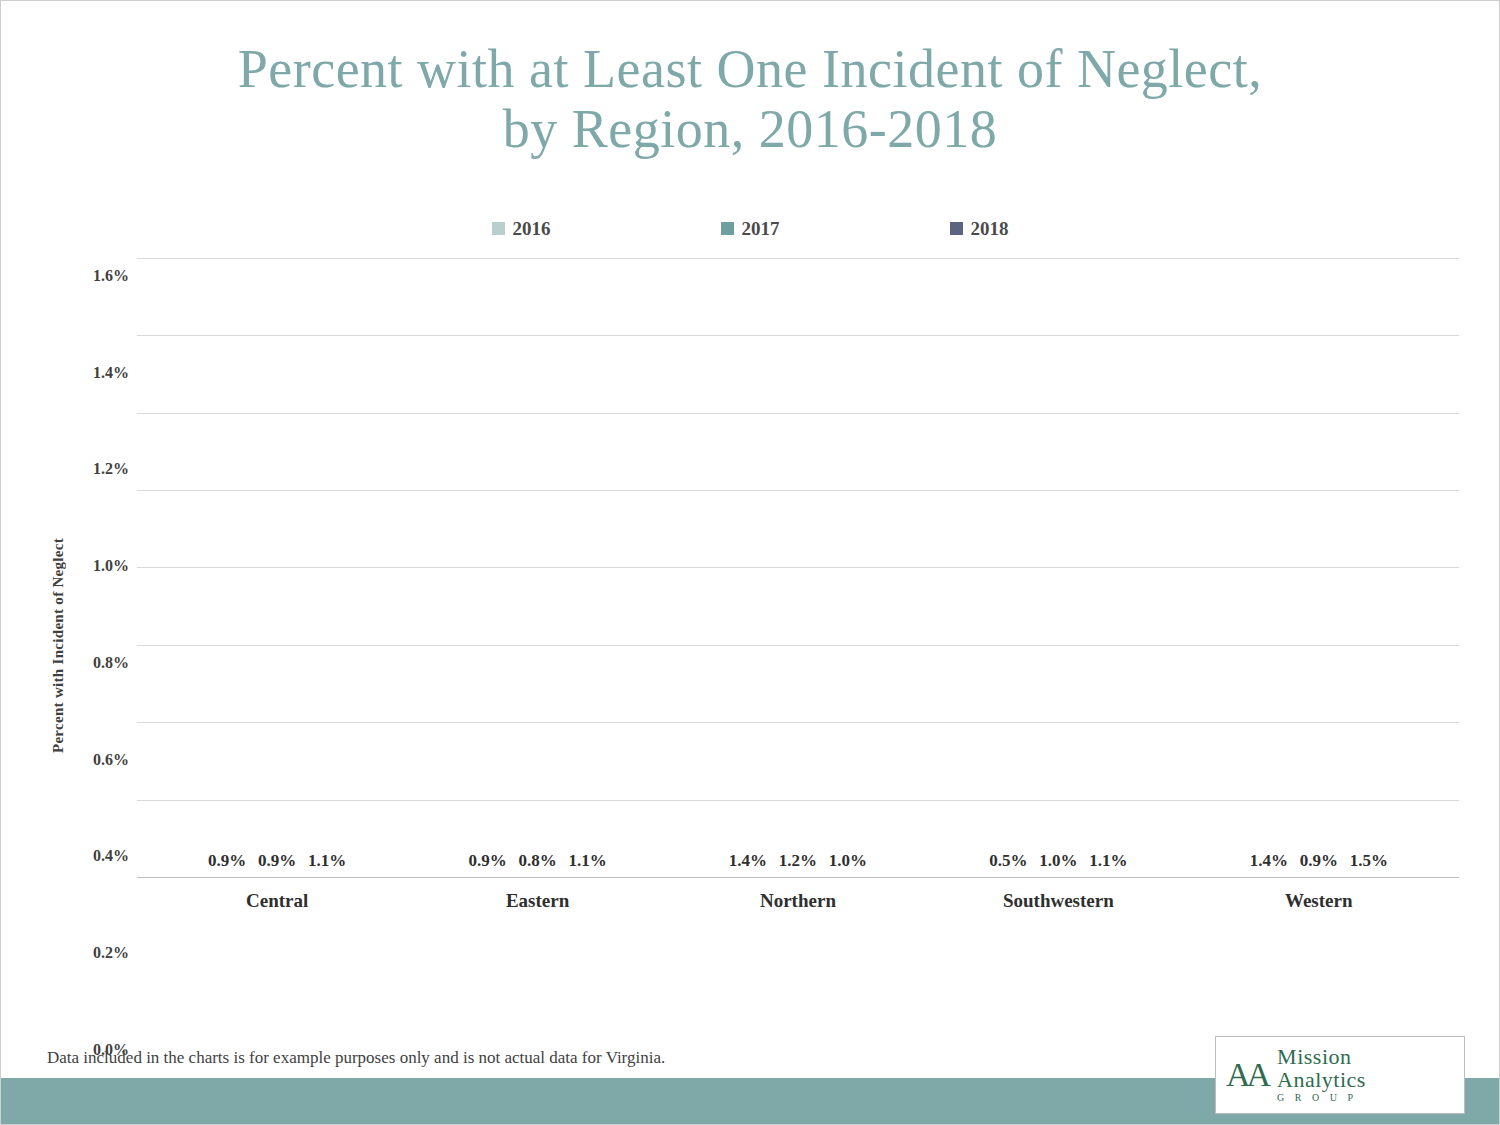Percent with at Least One Incident of Neglect,
by Region, 2016-2018
2016
2017
2018
Percent with Incident of Neglect
1.6% 1.4% 1.2% 1.0% 0.8% 0.6% 0.4% 0.2% 0.0%
0.9%
0.9%
1.1%
0.9%
0.8%
1.1%
1.4%
1.2%
1.0%
0.5%
1.0%
1.1%
1.4%
0.9%
1.5%
Central Eastern Northern Southwestern Western
Data included in the charts is for example purposes only and is not actual data for Virginia.
AA
Mission
Analytics
G R O U P